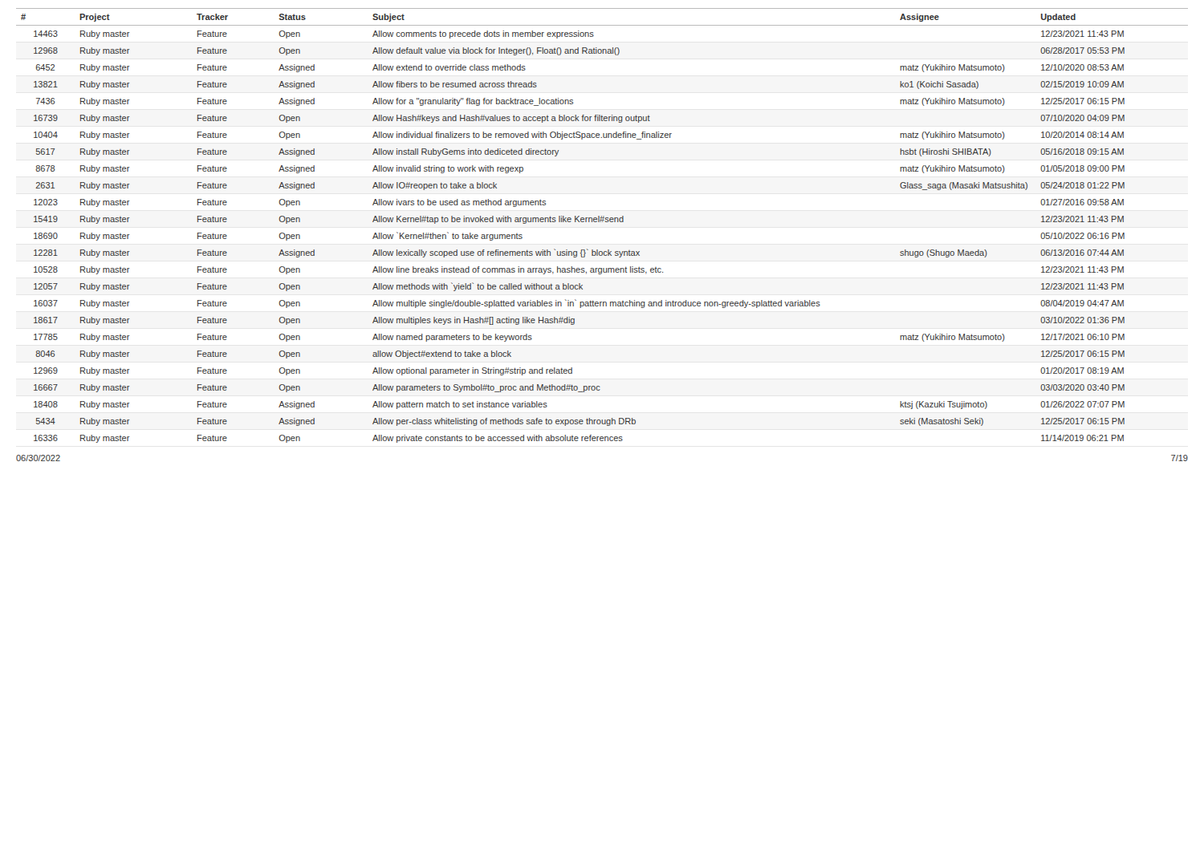| # | Project | Tracker | Status | Subject | Assignee | Updated |
| --- | --- | --- | --- | --- | --- | --- |
| 14463 | Ruby master | Feature | Open | Allow comments to precede dots in member expressions | | 12/23/2021 11:43 PM |
| 12968 | Ruby master | Feature | Open | Allow default value via block for Integer(), Float() and Rational() | | 06/28/2017 05:53 PM |
| 6452 | Ruby master | Feature | Assigned | Allow extend to override class methods | matz (Yukihiro Matsumoto) | 12/10/2020 08:53 AM |
| 13821 | Ruby master | Feature | Assigned | Allow fibers to be resumed across threads | ko1 (Koichi Sasada) | 02/15/2019 10:09 AM |
| 7436 | Ruby master | Feature | Assigned | Allow for a "granularity" flag for backtrace_locations | matz (Yukihiro Matsumoto) | 12/25/2017 06:15 PM |
| 16739 | Ruby master | Feature | Open | Allow Hash#keys and Hash#values to accept a block for filtering output | | 07/10/2020 04:09 PM |
| 10404 | Ruby master | Feature | Open | Allow individual finalizers to be removed with ObjectSpace.undefine_finalizer | matz (Yukihiro Matsumoto) | 10/20/2014 08:14 AM |
| 5617 | Ruby master | Feature | Assigned | Allow install RubyGems into dediceted directory | hsbt (Hiroshi SHIBATA) | 05/16/2018 09:15 AM |
| 8678 | Ruby master | Feature | Assigned | Allow invalid string to work with regexp | matz (Yukihiro Matsumoto) | 01/05/2018 09:00 PM |
| 2631 | Ruby master | Feature | Assigned | Allow IO#reopen to take a block | Glass_saga (Masaki Matsushita) | 05/24/2018 01:22 PM |
| 12023 | Ruby master | Feature | Open | Allow ivars to be used as method arguments | | 01/27/2016 09:58 AM |
| 15419 | Ruby master | Feature | Open | Allow Kernel#tap to be invoked with arguments like Kernel#send | | 12/23/2021 11:43 PM |
| 18690 | Ruby master | Feature | Open | Allow `Kernel#then` to take arguments | | 05/10/2022 06:16 PM |
| 12281 | Ruby master | Feature | Assigned | Allow lexically scoped use of refinements with `using {}` block syntax | shugo (Shugo Maeda) | 06/13/2016 07:44 AM |
| 10528 | Ruby master | Feature | Open | Allow line breaks instead of commas in arrays, hashes, argument lists, etc. | | 12/23/2021 11:43 PM |
| 12057 | Ruby master | Feature | Open | Allow methods with `yield` to be called without a block | | 12/23/2021 11:43 PM |
| 16037 | Ruby master | Feature | Open | Allow multiple single/double-splatted variables in `in` pattern matching and introduce non-greedy-splatted variables | | 08/04/2019 04:47 AM |
| 18617 | Ruby master | Feature | Open | Allow multiples keys in Hash#[] acting like Hash#dig | | 03/10/2022 01:36 PM |
| 17785 | Ruby master | Feature | Open | Allow named parameters to be keywords | matz (Yukihiro Matsumoto) | 12/17/2021 06:10 PM |
| 8046 | Ruby master | Feature | Open | allow Object#extend to take a block | | 12/25/2017 06:15 PM |
| 12969 | Ruby master | Feature | Open | Allow optional parameter in String#strip and related | | 01/20/2017 08:19 AM |
| 16667 | Ruby master | Feature | Open | Allow parameters to Symbol#to_proc and Method#to_proc | | 03/03/2020 03:40 PM |
| 18408 | Ruby master | Feature | Assigned | Allow pattern match to set instance variables | ktsj (Kazuki Tsujimoto) | 01/26/2022 07:07 PM |
| 5434 | Ruby master | Feature | Assigned | Allow per-class whitelisting of methods safe to expose through DRb | seki (Masatoshi Seki) | 12/25/2017 06:15 PM |
| 16336 | Ruby master | Feature | Open | Allow private constants to be accessed with absolute references | | 11/14/2019 06:21 PM |
06/30/2022 7/19